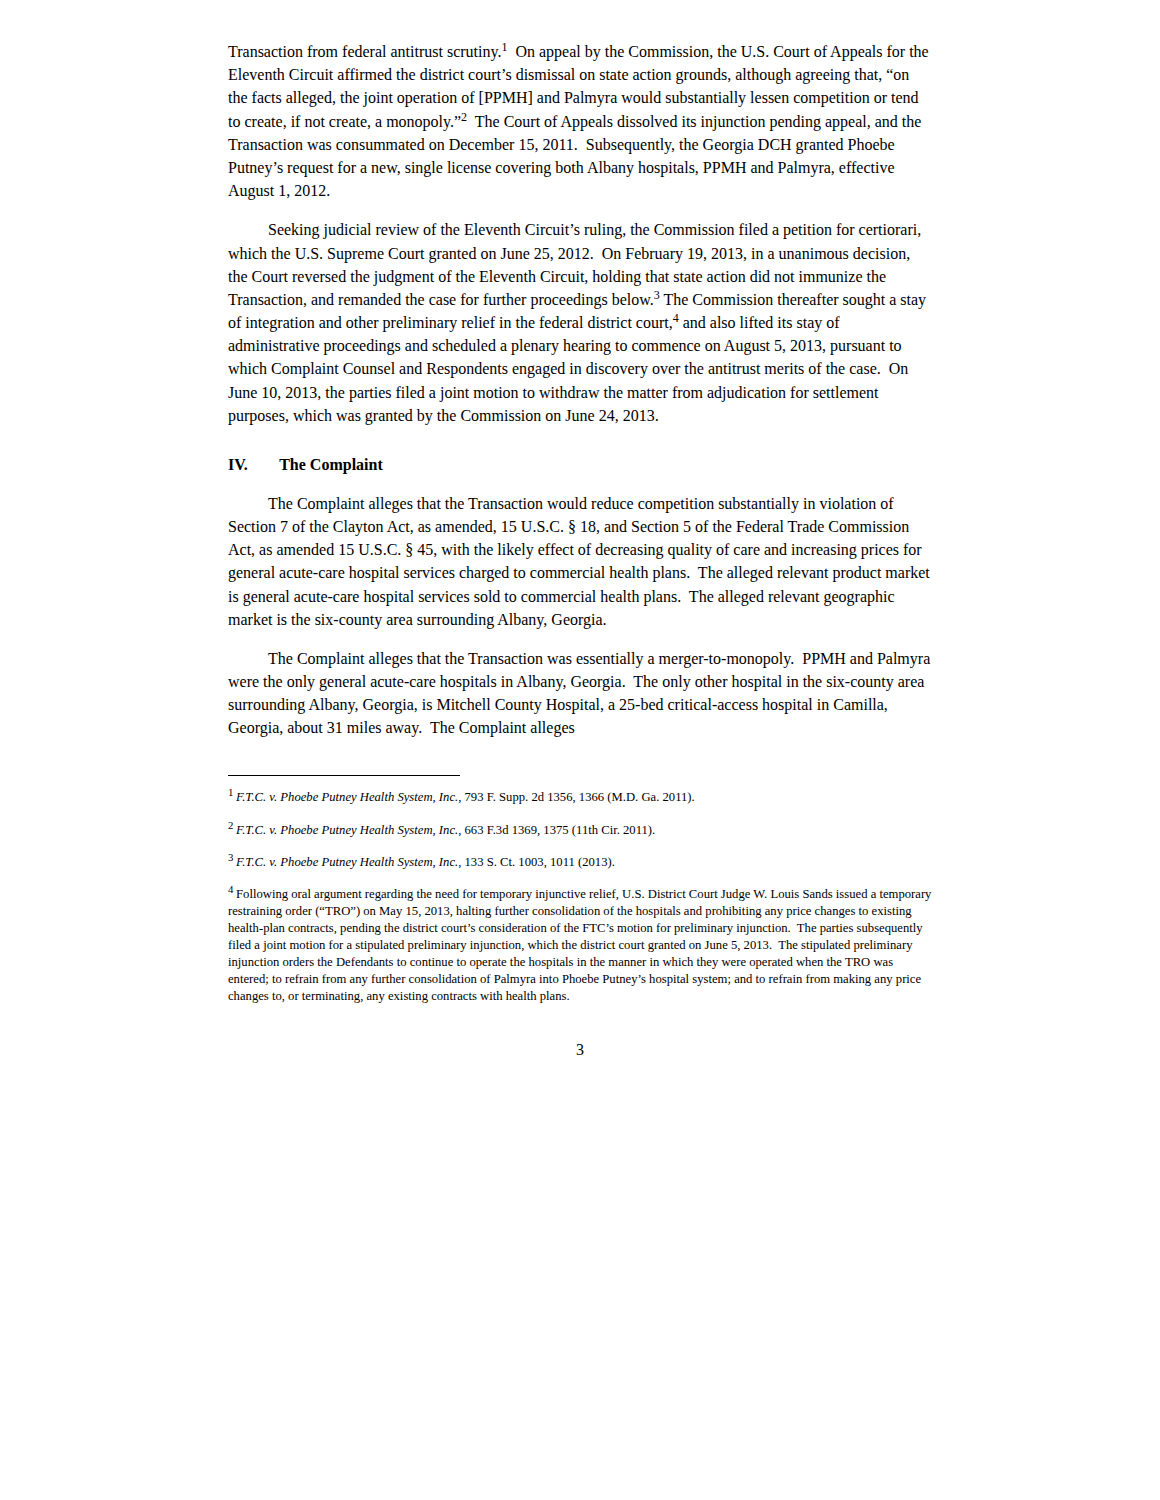Transaction from federal antitrust scrutiny.1 On appeal by the Commission, the U.S. Court of Appeals for the Eleventh Circuit affirmed the district court’s dismissal on state action grounds, although agreeing that, “on the facts alleged, the joint operation of [PPMH] and Palmyra would substantially lessen competition or tend to create, if not create, a monopoly.”2 The Court of Appeals dissolved its injunction pending appeal, and the Transaction was consummated on December 15, 2011. Subsequently, the Georgia DCH granted Phoebe Putney’s request for a new, single license covering both Albany hospitals, PPMH and Palmyra, effective August 1, 2012.
Seeking judicial review of the Eleventh Circuit’s ruling, the Commission filed a petition for certiorari, which the U.S. Supreme Court granted on June 25, 2012. On February 19, 2013, in a unanimous decision, the Court reversed the judgment of the Eleventh Circuit, holding that state action did not immunize the Transaction, and remanded the case for further proceedings below.3 The Commission thereafter sought a stay of integration and other preliminary relief in the federal district court,4 and also lifted its stay of administrative proceedings and scheduled a plenary hearing to commence on August 5, 2013, pursuant to which Complaint Counsel and Respondents engaged in discovery over the antitrust merits of the case. On June 10, 2013, the parties filed a joint motion to withdraw the matter from adjudication for settlement purposes, which was granted by the Commission on June 24, 2013.
IV. The Complaint
The Complaint alleges that the Transaction would reduce competition substantially in violation of Section 7 of the Clayton Act, as amended, 15 U.S.C. § 18, and Section 5 of the Federal Trade Commission Act, as amended 15 U.S.C. § 45, with the likely effect of decreasing quality of care and increasing prices for general acute-care hospital services charged to commercial health plans. The alleged relevant product market is general acute-care hospital services sold to commercial health plans. The alleged relevant geographic market is the six-county area surrounding Albany, Georgia.
The Complaint alleges that the Transaction was essentially a merger-to-monopoly. PPMH and Palmyra were the only general acute-care hospitals in Albany, Georgia. The only other hospital in the six-county area surrounding Albany, Georgia, is Mitchell County Hospital, a 25-bed critical-access hospital in Camilla, Georgia, about 31 miles away. The Complaint alleges
1 F.T.C. v. Phoebe Putney Health System, Inc., 793 F. Supp. 2d 1356, 1366 (M.D. Ga. 2011).
2 F.T.C. v. Phoebe Putney Health System, Inc., 663 F.3d 1369, 1375 (11th Cir. 2011).
3 F.T.C. v. Phoebe Putney Health System, Inc., 133 S. Ct. 1003, 1011 (2013).
4 Following oral argument regarding the need for temporary injunctive relief, U.S. District Court Judge W. Louis Sands issued a temporary restraining order (“TRO”) on May 15, 2013, halting further consolidation of the hospitals and prohibiting any price changes to existing health-plan contracts, pending the district court’s consideration of the FTC’s motion for preliminary injunction. The parties subsequently filed a joint motion for a stipulated preliminary injunction, which the district court granted on June 5, 2013. The stipulated preliminary injunction orders the Defendants to continue to operate the hospitals in the manner in which they were operated when the TRO was entered; to refrain from any further consolidation of Palmyra into Phoebe Putney’s hospital system; and to refrain from making any price changes to, or terminating, any existing contracts with health plans.
3